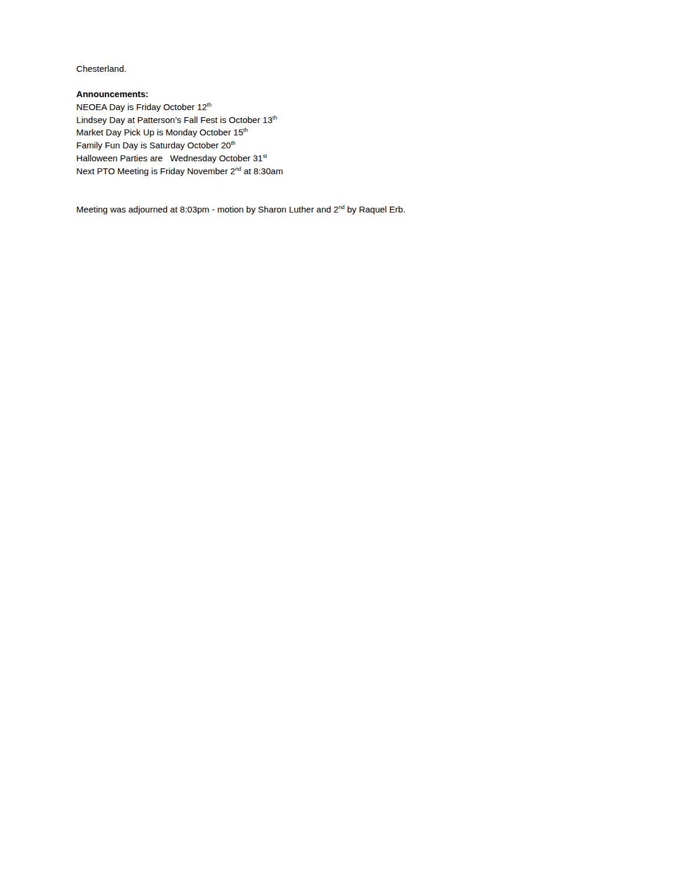Chesterland.
Announcements:
NEOEA Day is Friday October 12th
Lindsey Day at Patterson’s Fall Fest is October 13th
Market Day Pick Up is Monday October 15th
Family Fun Day is Saturday October 20th
Halloween Parties are Wednesday October 31st
Next PTO Meeting is Friday November 2nd at 8:30am
Meeting was adjourned at 8:03pm - motion by Sharon Luther and 2nd by Raquel Erb.